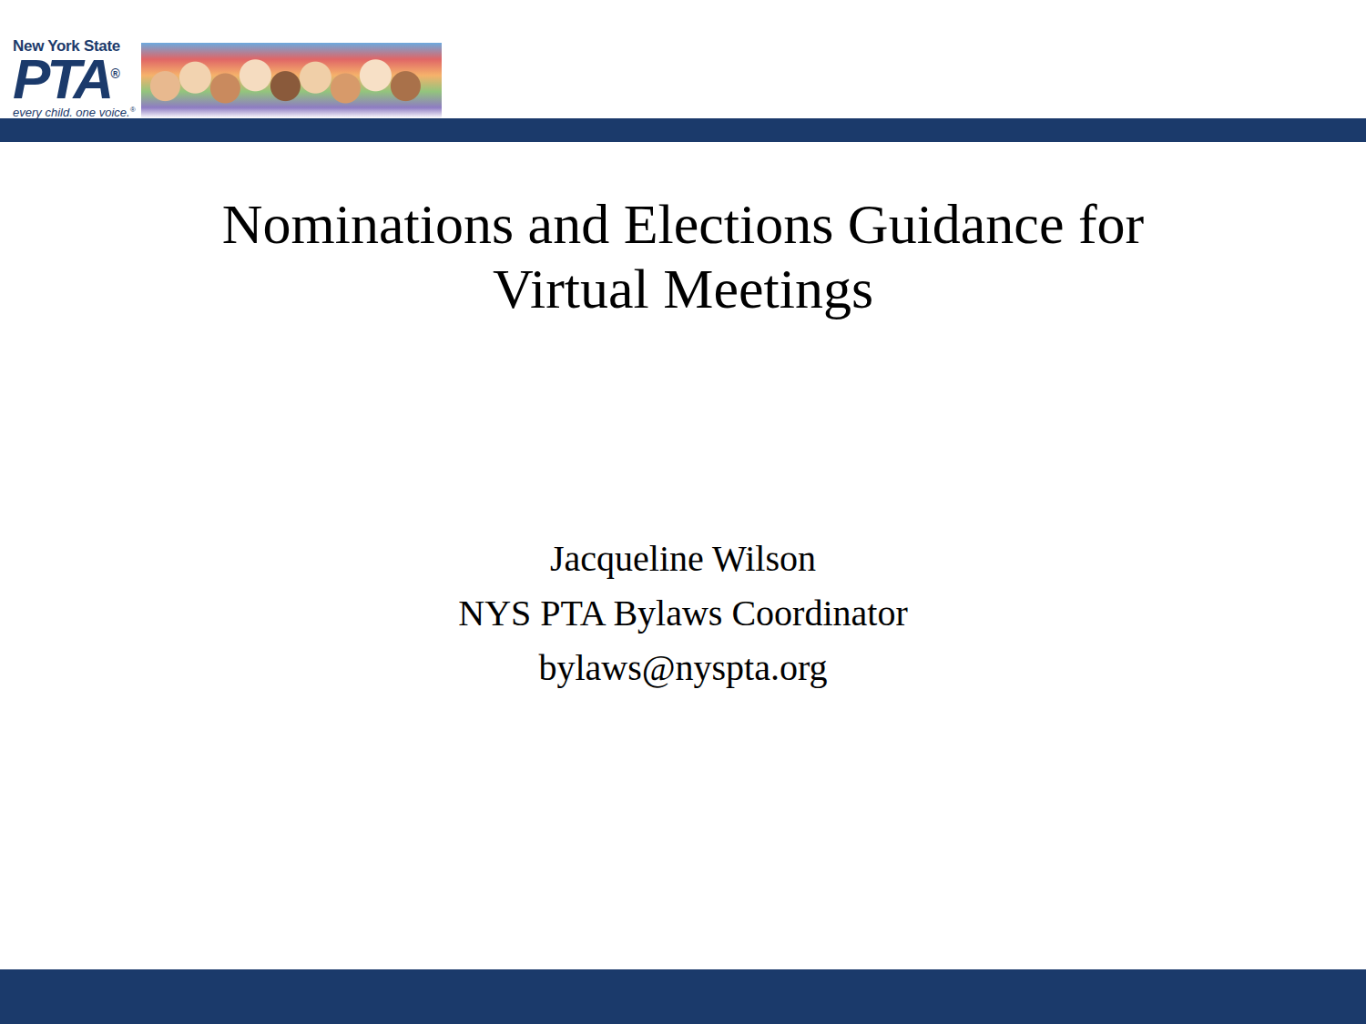New York State PTA® every child. one voice.®
Nominations and Elections Guidance for Virtual Meetings
Jacqueline Wilson
NYS PTA Bylaws Coordinator
bylaws@nyspta.org